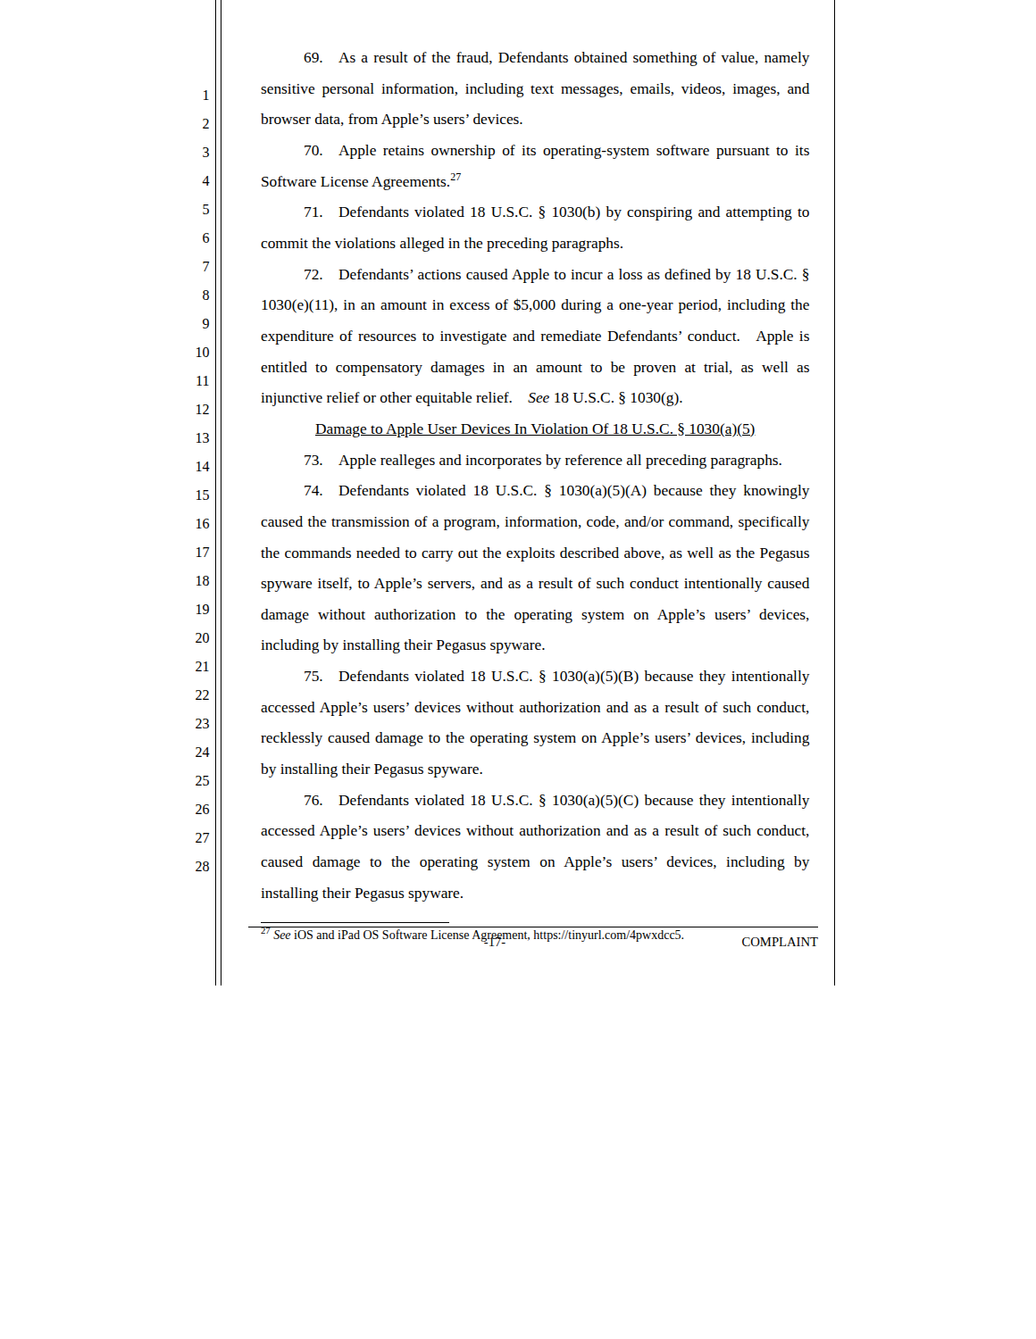1
2
3
4
5
6
7
8
9
10
11
12
13
14
15
16
17
18
19
20
21
22
23
24
25
26
27
28
69. As a result of the fraud, Defendants obtained something of value, namely sensitive personal information, including text messages, emails, videos, images, and browser data, from Apple’s users’ devices.
70. Apple retains ownership of its operating-system software pursuant to its Software License Agreements.27
71. Defendants violated 18 U.S.C. § 1030(b) by conspiring and attempting to commit the violations alleged in the preceding paragraphs.
72. Defendants’ actions caused Apple to incur a loss as defined by 18 U.S.C. § 1030(e)(11), in an amount in excess of $5,000 during a one-year period, including the expenditure of resources to investigate and remediate Defendants’ conduct. Apple is entitled to compensatory damages in an amount to be proven at trial, as well as injunctive relief or other equitable relief. See 18 U.S.C. § 1030(g).
Damage to Apple User Devices In Violation Of 18 U.S.C. § 1030(a)(5)
73. Apple realleges and incorporates by reference all preceding paragraphs.
74. Defendants violated 18 U.S.C. § 1030(a)(5)(A) because they knowingly caused the transmission of a program, information, code, and/or command, specifically the commands needed to carry out the exploits described above, as well as the Pegasus spyware itself, to Apple’s servers, and as a result of such conduct intentionally caused damage without authorization to the operating system on Apple’s users’ devices, including by installing their Pegasus spyware.
75. Defendants violated 18 U.S.C. § 1030(a)(5)(B) because they intentionally accessed Apple’s users’ devices without authorization and as a result of such conduct, recklessly caused damage to the operating system on Apple’s users’ devices, including by installing their Pegasus spyware.
76. Defendants violated 18 U.S.C. § 1030(a)(5)(C) because they intentionally accessed Apple’s users’ devices without authorization and as a result of such conduct, caused damage to the operating system on Apple’s users’ devices, including by installing their Pegasus spyware.
27 See iOS and iPad OS Software License Agreement, https://tinyurl.com/4pwxdcc5.
-17- COMPLAINT